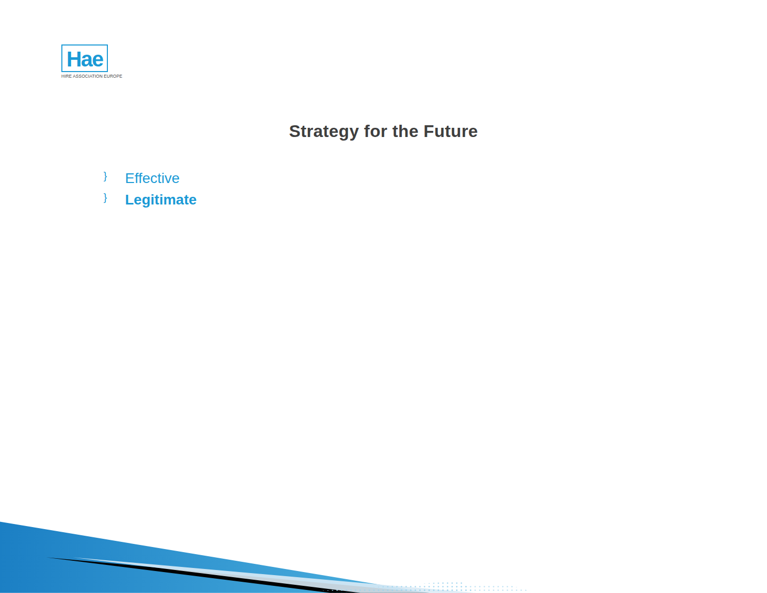Hae
HIRE ASSOCIATION EUROPE
Strategy for the Future
Effective
Legitimate